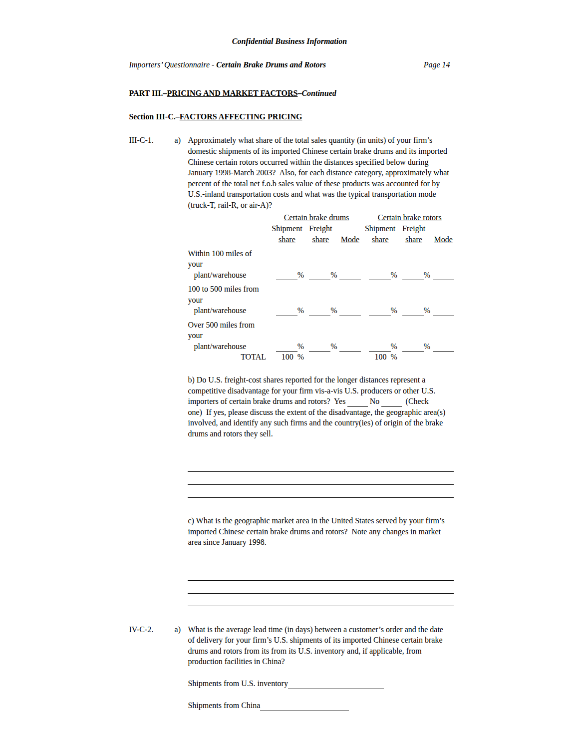Confidential Business Information
Importers’ Questionnaire - Certain Brake Drums and Rotors
Page 14
PART III.–PRICING AND MARKET FACTORS–Continued
Section III-C.–FACTORS AFFECTING PRICING
III-C-1.
a)
Approximately what share of the total sales quantity (in units) of your firm’s domestic shipments of its imported Chinese certain brake drums and its imported Chinese certain rotors occurred within the distances specified below during January 1998-March 2003? Also, for each distance category, approximately what percent of the total net f.o.b sales value of these products was accounted for by U.S.-inland transportation costs and what was the typical transportation mode (truck-T, rail-R, or air-A)?
| | Certain brake drums | Certain brake rotors |
| | Shipment | Freight | | Shipment | Freight | |
| | share | share | Mode | share | share | Mode |
| Within 100 miles of your plant/warehouse | % | % | | % | % | |
| 100 to 500 miles from your plant/warehouse | % | % | | % | % | |
| Over 500 miles from your plant/warehouse | % | % | | % | % | |
| TOTAL | 100 % | | | 100 % | | |
b) Do U.S. freight-cost shares reported for the longer distances represent a competitive disadvantage for your firm vis-a-vis U.S. producers or other U.S. importers of certain brake drums and rotors? Yes No (Check one) If yes, please discuss the extent of the disadvantage, the geographic area(s) involved, and identify any such firms and the country(ies) of origin of the brake drums and rotors they sell.
c) What is the geographic market area in the United States served by your firm’s imported Chinese certain brake drums and rotors? Note any changes in market area since January 1998.
IV-C-2.
a)
What is the average lead time (in days) between a customer’s order and the date of delivery for your firm’s U.S. shipments of its imported Chinese certain brake drums and rotors from its from its U.S. inventory and, if applicable, from production facilities in China?
Shipments from U.S. inventory
Shipments from China